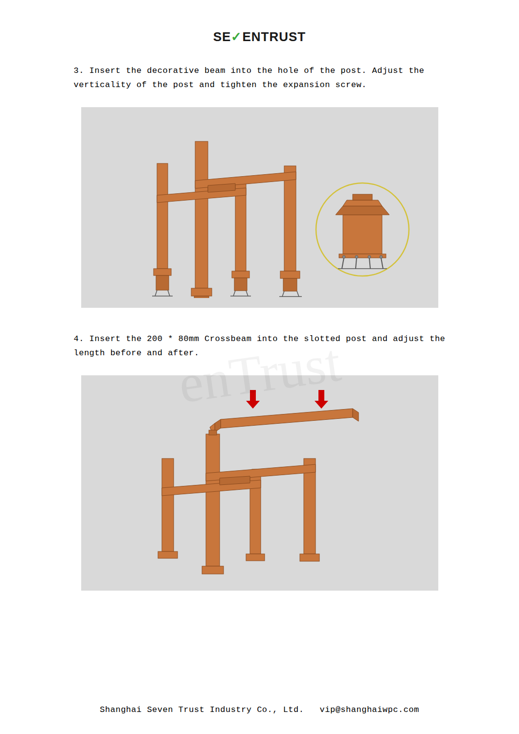SE✓ENTRUST
3. Insert the decorative beam into the hole of the post. Adjust the verticality of the post and tighten the expansion screw.
4. Insert the 200 * 80mm Crossbeam into the slotted post and adjust the length before and after.
enTrust
Shanghai Seven Trust Industry Co., Ltd. vip@shanghaiwpc.com